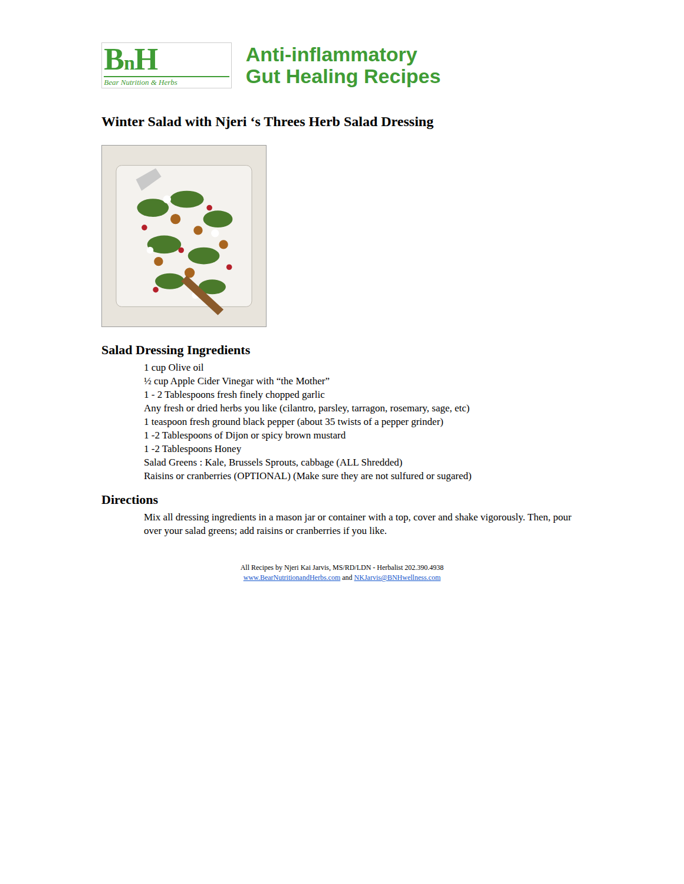Bn H Bear Nutrition & Herbs
Anti-inflammatory
Gut Healing Recipes
Winter Salad with Njeri ‘s Threes Herb Salad Dressing
Salad Dressing Ingredients
1 cup Olive oil
½ cup Apple Cider Vinegar with “the Mother”
1 - 2 Tablespoons fresh finely chopped garlic
Any fresh or dried herbs you like (cilantro, parsley, tarragon, rosemary, sage, etc)
1 teaspoon fresh ground black pepper (about 35 twists of a pepper grinder)
1 -2 Tablespoons of Dijon or spicy brown mustard
1 -2 Tablespoons Honey
Salad Greens : Kale, Brussels Sprouts, cabbage (ALL Shredded)
Raisins or cranberries (OPTIONAL) (Make sure they are not sulfured or sugared)
Directions
Mix all dressing ingredients in a mason jar or container with a top, cover and shake vigorously. Then, pour over your salad greens; add raisins or cranberries if you like.
All Recipes by Njeri Kai Jarvis, MS/RD/LDN - Herbalist 202.390.4938
www.BearNutritionandHerbs.com and NKJarvis@BNHwellness.com